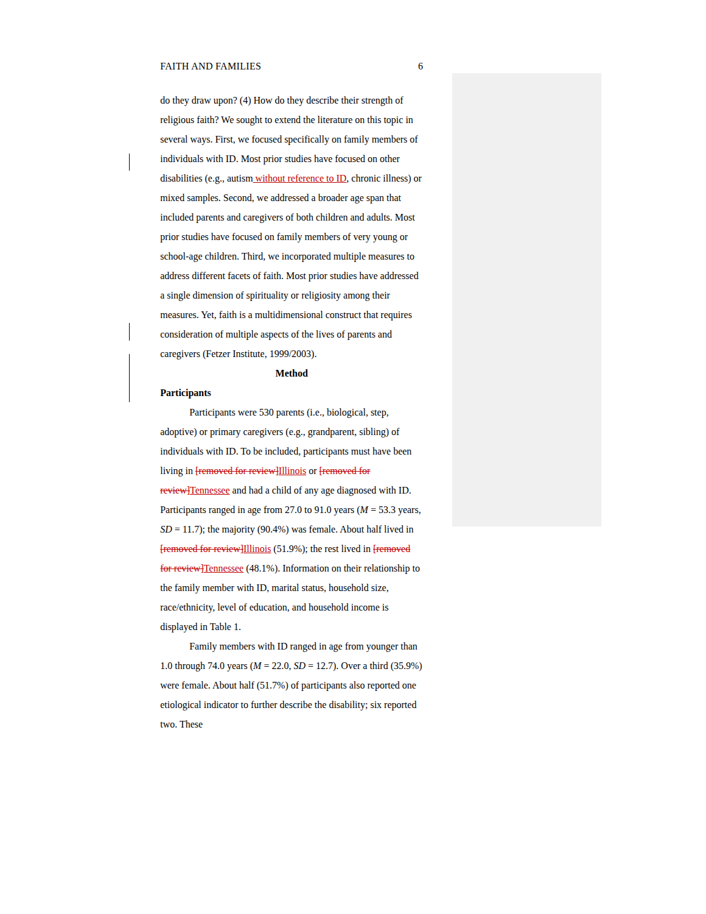FAITH AND FAMILIES 6
do they draw upon? (4) How do they describe their strength of religious faith? We sought to extend the literature on this topic in several ways. First, we focused specifically on family members of individuals with ID. Most prior studies have focused on other disabilities (e.g., autism without reference to ID, chronic illness) or mixed samples. Second, we addressed a broader age span that included parents and caregivers of both children and adults. Most prior studies have focused on family members of very young or school-age children. Third, we incorporated multiple measures to address different facets of faith. Most prior studies have addressed a single dimension of spirituality or religiosity among their measures. Yet, faith is a multidimensional construct that requires consideration of multiple aspects of the lives of parents and caregivers (Fetzer Institute, 1999/2003).
Method
Participants
Participants were 530 parents (i.e., biological, step, adoptive) or primary caregivers (e.g., grandparent, sibling) of individuals with ID. To be included, participants must have been living in [removed for review] Illinois or [removed for review] Tennessee and had a child of any age diagnosed with ID. Participants ranged in age from 27.0 to 91.0 years (M = 53.3 years, SD = 11.7); the majority (90.4%) was female. About half lived in [removed for review] Illinois (51.9%); the rest lived in [removed for review] Tennessee (48.1%). Information on their relationship to the family member with ID, marital status, household size, race/ethnicity, level of education, and household income is displayed in Table 1.
Family members with ID ranged in age from younger than 1.0 through 74.0 years (M = 22.0, SD = 12.7). Over a third (35.9%) were female. About half (51.7%) of participants also reported one etiological indicator to further describe the disability; six reported two. These